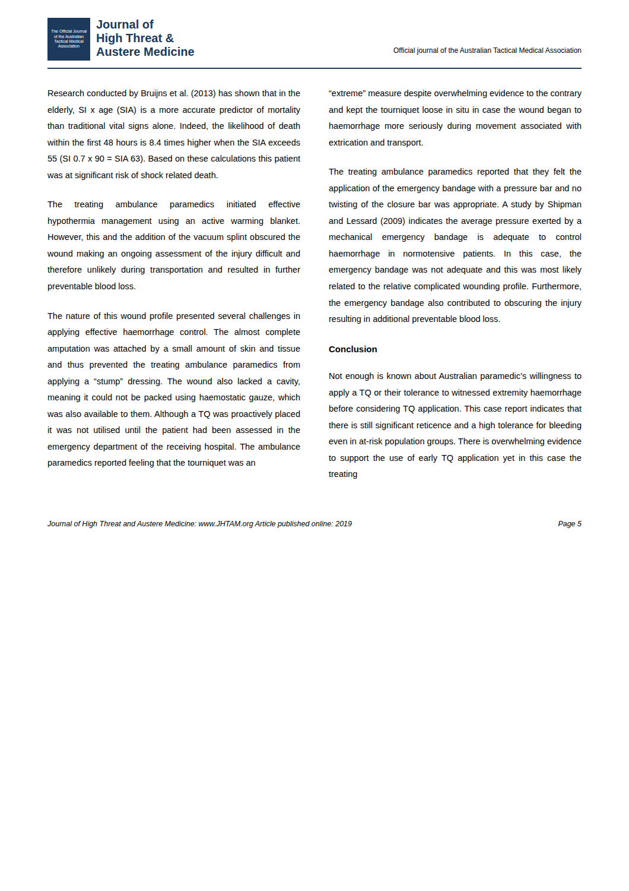The Official Journal of the Australian Tactical Medical Association
Journal of High Threat & Austere Medicine
Official journal of the Australian Tactical Medical Association
Research conducted by Bruijns et al. (2013) has shown that in the elderly, SI x age (SIA) is a more accurate predictor of mortality than traditional vital signs alone. Indeed, the likelihood of death within the first 48 hours is 8.4 times higher when the SIA exceeds 55 (SI 0.7 x 90 = SIA 63). Based on these calculations this patient was at significant risk of shock related death.
The treating ambulance paramedics initiated effective hypothermia management using an active warming blanket. However, this and the addition of the vacuum splint obscured the wound making an ongoing assessment of the injury difficult and therefore unlikely during transportation and resulted in further preventable blood loss.
The nature of this wound profile presented several challenges in applying effective haemorrhage control. The almost complete amputation was attached by a small amount of skin and tissue and thus prevented the treating ambulance paramedics from applying a “stump” dressing. The wound also lacked a cavity, meaning it could not be packed using haemostatic gauze, which was also available to them. Although a TQ was proactively placed it was not utilised until the patient had been assessed in the emergency department of the receiving hospital. The ambulance paramedics reported feeling that the tourniquet was an
“extreme” measure despite overwhelming evidence to the contrary and kept the tourniquet loose in situ in case the wound began to haemorrhage more seriously during movement associated with extrication and transport.
The treating ambulance paramedics reported that they felt the application of the emergency bandage with a pressure bar and no twisting of the closure bar was appropriate. A study by Shipman and Lessard (2009) indicates the average pressure exerted by a mechanical emergency bandage is adequate to control haemorrhage in normotensive patients. In this case, the emergency bandage was not adequate and this was most likely related to the relative complicated wounding profile. Furthermore, the emergency bandage also contributed to obscuring the injury resulting in additional preventable blood loss.
Conclusion
Not enough is known about Australian paramedic’s willingness to apply a TQ or their tolerance to witnessed extremity haemorrhage before considering TQ application. This case report indicates that there is still significant reticence and a high tolerance for bleeding even in at-risk population groups. There is overwhelming evidence to support the use of early TQ application yet in this case the treating
Journal of High Threat and Austere Medicine: www.JHTAM.org Article published online: 2019
Page 5